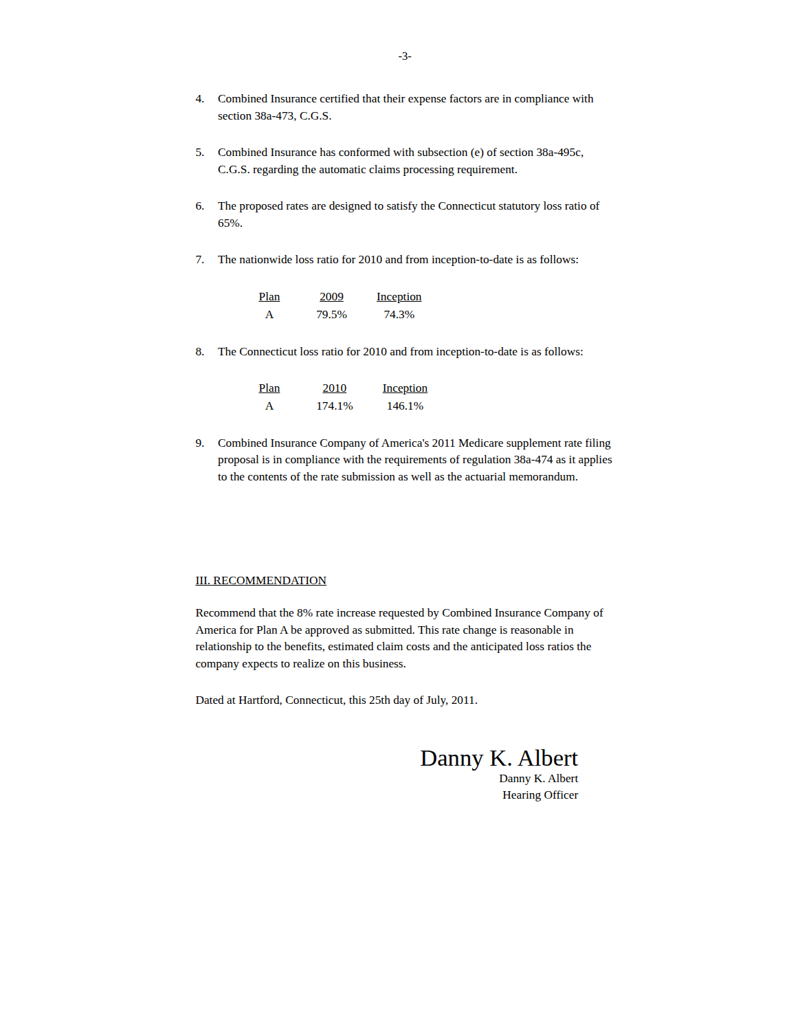-3-
4. Combined Insurance certified that their expense factors are in compliance with section 38a-473, C.G.S.
5. Combined Insurance has conformed with subsection (e) of section 38a-495c, C.G.S. regarding the automatic claims processing requirement.
6. The proposed rates are designed to satisfy the Connecticut statutory loss ratio of 65%.
7. The nationwide loss ratio for 2010 and from inception-to-date is as follows:
| Plan | 2009 | Inception |
| --- | --- | --- |
| A | 79.5% | 74.3% |
8. The Connecticut loss ratio for 2010 and from inception-to-date is as follows:
| Plan | 2010 | Inception |
| --- | --- | --- |
| A | 174.1% | 146.1% |
9. Combined Insurance Company of America's 2011 Medicare supplement rate filing proposal is in compliance with the requirements of regulation 38a-474 as it applies to the contents of the rate submission as well as the actuarial memorandum.
III. RECOMMENDATION
Recommend that the 8% rate increase requested by Combined Insurance Company of America for Plan A be approved as submitted. This rate change is reasonable in relationship to the benefits, estimated claim costs and the anticipated loss ratios the company expects to realize on this business.
Dated at Hartford, Connecticut, this 25th day of July, 2011.
Danny K. Albert
Danny K. Albert
Hearing Officer